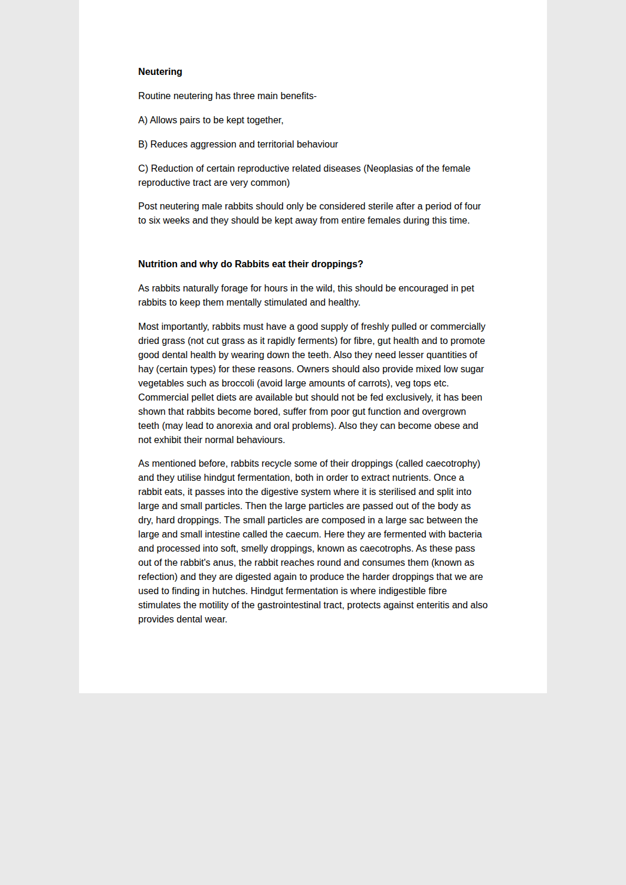Neutering
Routine neutering has three main benefits-
A) Allows pairs to be kept together,
B) Reduces aggression and territorial behaviour
C) Reduction of certain reproductive related diseases (Neoplasias of the female reproductive tract are very common)
Post neutering male rabbits should only be considered sterile after a period of four to six weeks and they should be kept away from entire females during this time.
Nutrition and why do Rabbits eat their droppings?
As rabbits naturally forage for hours in the wild, this should be encouraged in pet rabbits to keep them mentally stimulated and healthy.
Most importantly, rabbits must have a good supply of freshly pulled or commercially dried grass (not cut grass as it rapidly ferments) for fibre, gut health and to promote good dental health by wearing down the teeth. Also they need lesser quantities of hay (certain types) for these reasons. Owners should also provide mixed low sugar vegetables such as broccoli (avoid large amounts of carrots), veg tops etc. Commercial pellet diets are available but should not be fed exclusively, it has been shown that rabbits become bored, suffer from poor gut function and overgrown teeth (may lead to anorexia and oral problems). Also they can become obese and not exhibit their normal behaviours.
As mentioned before, rabbits recycle some of their droppings (called caecotrophy) and they utilise hindgut fermentation, both in order to extract nutrients. Once a rabbit eats, it passes into the digestive system where it is sterilised and split into large and small particles. Then the large particles are passed out of the body as dry, hard droppings. The small particles are composed in a large sac between the large and small intestine called the caecum. Here they are fermented with bacteria and processed into soft, smelly droppings, known as caecotrophs. As these pass out of the rabbit's anus, the rabbit reaches round and consumes them (known as refection) and they are digested again to produce the harder droppings that we are used to finding in hutches. Hindgut fermentation is where indigestible fibre stimulates the motility of the gastrointestinal tract, protects against enteritis and also provides dental wear.